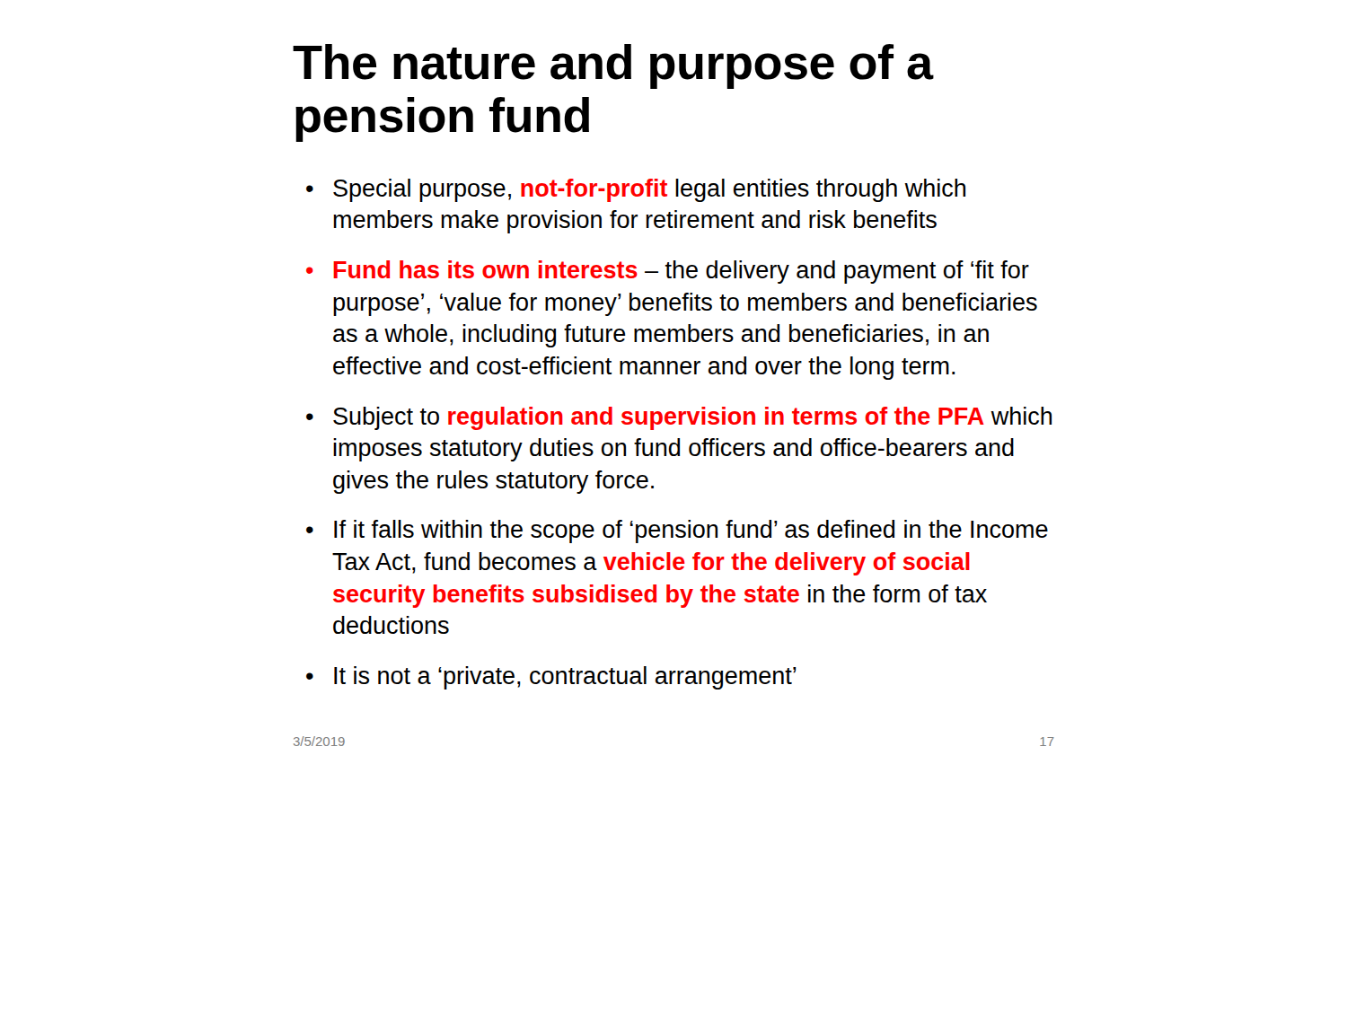The nature and purpose of a pension fund
Special purpose, not-for-profit legal entities through which members make provision for retirement and risk benefits
Fund has its own interests – the delivery and payment of ‘fit for purpose’, ‘value for money’ benefits to members and beneficiaries as a whole, including future members and beneficiaries, in an effective and cost-efficient manner and over the long term.
Subject to regulation and supervision in terms of the PFA which imposes statutory duties on fund officers and office-bearers and gives the rules statutory force.
If it falls within the scope of ‘pension fund’ as defined in the Income Tax Act, fund becomes a vehicle for the delivery of social security benefits subsidised by the state in the form of tax deductions
It is not a ‘private, contractual arrangement’
3/5/2019 17